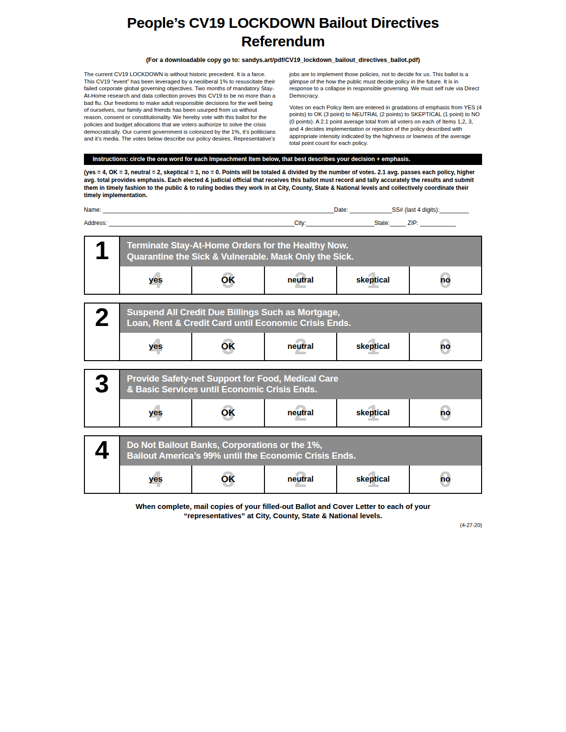People’s CV19 LOCKDOWN Bailout Directives Referendum
(For a downloadable copy go to: sandys.art/pdf/CV19_lockdown_bailout_directives_ballot.pdf)
The current CV19 LOCKDOWN is without historic precedent. It is a farce. This CV19 “event” has been leveraged by a neoliberal 1% to resuscitate their failed corporate global governing objectives. Two months of mandatory Stay-At-Home research and data collection proves this CV19 to be no more than a bad flu. Our freedoms to make adult responsible decisions for the well being of ourselves, our family and friends has been usurped from us without reason, consent or constitutionality. We hereby vote with this ballot for the policies and budget allocations that we voters authorize to solve the crisis democratically. Our current government is colonized by the 1%, it’s politicians and it’s media. The votes below describe our policy desires. Representative’s jobs are to implement those policies, not to decide for us. This ballot is a glimpse of the how the public must decide policy in the future. It is in response to a collapse in responsible governing. We must self rule via Direct Democracy.
Votes on each Policy Item are entered in gradations of emphasis from YES (4 points) to OK (3 point) to NEUTRAL (2 points) to SKEPTICAL (1 point) to NO (0 points). A 2.1 point average total from all voters on each of Items 1,2, 3, and 4 decides implementation or rejection of the policy described with appropriate intensity indicated by the highness or lowness of the average total point count for each policy.
Instructions: circle the one word for each Impeachment Item below, that best describes your decision + emphasis.
(yes = 4, OK = 3, neutral = 2, skeptical = 1, no = 0. Points will be totaled & divided by the number of votes. 2.1 avg. passes each policy, higher avg. total provides emphasis. Each elected & judicial official that receives this ballot must record and tally accurately the results and submit them in timely fashion to the public & to ruling bodies they work in at City, County, State & National levels and collectively coordinate their timely implementation.
Name: _______________________________________________________________________Date: _____________SS# (last 4 digits):_________
Address: _________________________________________________________City:_____________________State:_____ ZIP: ___________
1
Terminate Stay-At-Home Orders for the Healthy Now.
Quarantine the Sick & Vulnerable. Mask Only the Sick.
4 yes
3 OK
2 neutral
1 skeptical
0 no
2
Suspend All Credit Due Billings Such as Mortgage,
Loan, Rent & Credit Card until Economic Crisis Ends.
4 yes
3 OK
2 neutral
1 skeptical
0 no
3
Provide Safety-net Support for Food, Medical Care
& Basic Services until Economic Crisis Ends.
4 yes
3 OK
2 neutral
1 skeptical
0 no
4
Do Not Bailout Banks, Corporations or the 1%,
Bailout America’s 99% until the Economic Crisis Ends.
4 yes
3 OK
2 neutral
1 skeptical
0 no
When complete, mail copies of your filled-out Ballot and Cover Letter to each of your
“representatives” at City, County, State & National levels.
(4-27-20)